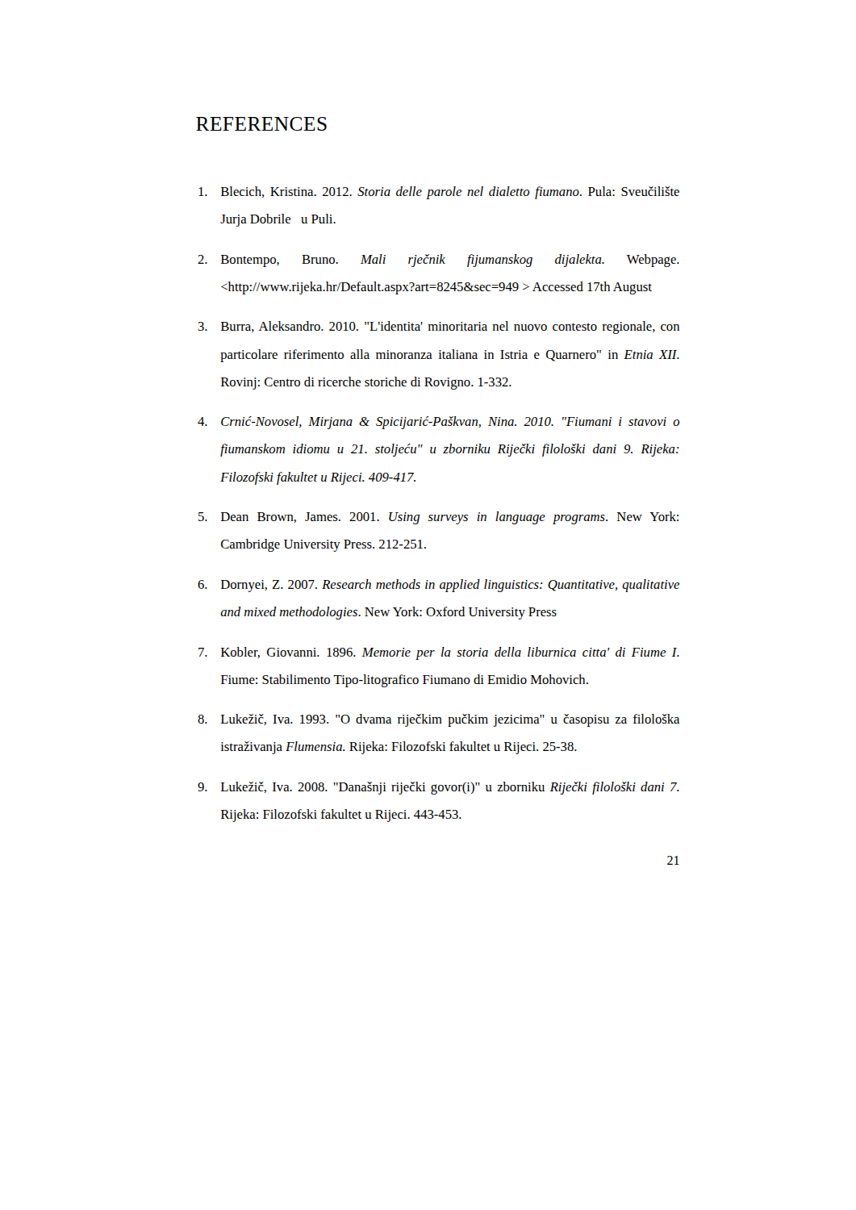REFERENCES
Blecich, Kristina. 2012. Storia delle parole nel dialetto fiumano. Pula: Sveučilište Jurja Dobrile u Puli.
Bontempo, Bruno. Mali rječnik fijumanskog dijalekta. Webpage. <http://www.rijeka.hr/Default.aspx?art=8245&sec=949 > Accessed 17th August
Burra, Aleksandro. 2010. "L'identita' minoritaria nel nuovo contesto regionale, con particolare riferimento alla minoranza italiana in Istria e Quarnero" in Etnia XII. Rovinj: Centro di ricerche storiche di Rovigno. 1-332.
Crnić-Novosel, Mirjana & Spicijarić-Paškvan, Nina. 2010. "Fiumani i stavovi o fiumanskom idiomu u 21. stoljeću" u zborniku Riječki filološki dani 9. Rijeka: Filozofski fakultet u Rijeci. 409-417.
Dean Brown, James. 2001. Using surveys in language programs. New York: Cambridge University Press. 212-251.
Dornyei, Z. 2007. Research methods in applied linguistics: Quantitative, qualitative and mixed methodologies. New York: Oxford University Press
Kobler, Giovanni. 1896. Memorie per la storia della liburnica citta' di Fiume I. Fiume: Stabilimento Tipo-litografico Fiumano di Emidio Mohovich.
Lukežič, Iva. 1993. "O dvama riječkim pučkim jezicima" u časopisu za filološka istraživanja Flumensia. Rijeka: Filozofski fakultet u Rijeci. 25-38.
Lukežič, Iva. 2008. "Današnji riječki govor(i)" u zborniku Riječki filološki dani 7. Rijeka: Filozofski fakultet u Rijeci. 443-453.
21